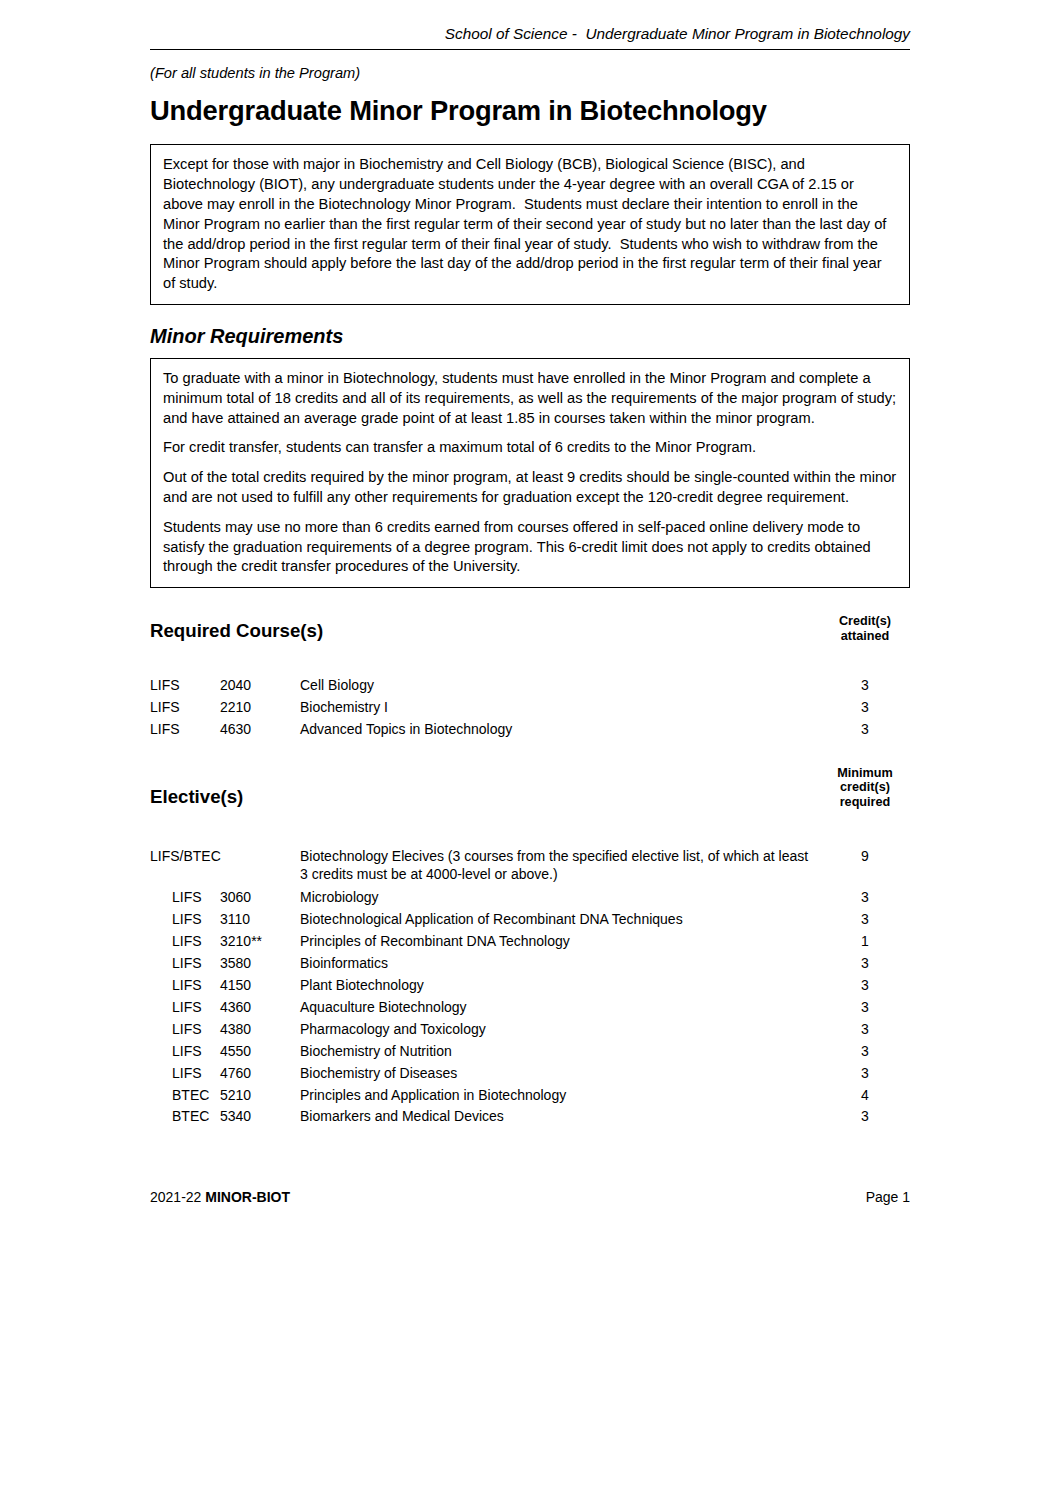School of Science - Undergraduate Minor Program in Biotechnology
(For all students in the Program)
Undergraduate Minor Program in Biotechnology
Except for those with major in Biochemistry and Cell Biology (BCB), Biological Science (BISC), and Biotechnology (BIOT), any undergraduate students under the 4-year degree with an overall CGA of 2.15 or above may enroll in the Biotechnology Minor Program. Students must declare their intention to enroll in the Minor Program no earlier than the first regular term of their second year of study but no later than the last day of the add/drop period in the first regular term of their final year of study. Students who wish to withdraw from the Minor Program should apply before the last day of the add/drop period in the first regular term of their final year of study.
Minor Requirements
To graduate with a minor in Biotechnology, students must have enrolled in the Minor Program and complete a minimum total of 18 credits and all of its requirements, as well as the requirements of the major program of study; and have attained an average grade point of at least 1.85 in courses taken within the minor program.
For credit transfer, students can transfer a maximum total of 6 credits to the Minor Program.
Out of the total credits required by the minor program, at least 9 credits should be single-counted within the minor and are not used to fulfill any other requirements for graduation except the 120-credit degree requirement.
Students may use no more than 6 credits earned from courses offered in self-paced online delivery mode to satisfy the graduation requirements of a degree program. This 6-credit limit does not apply to credits obtained through the credit transfer procedures of the University.
Required Course(s)
Credit(s)
attained
| LIFS | 2040 | Cell Biology | 3 |
| LIFS | 2210 | Biochemistry I | 3 |
| LIFS | 4630 | Advanced Topics in Biotechnology | 3 |
Elective(s)
Minimum
credit(s)
required
| LIFS/BTEC | Biotechnology Elecives (3 courses from the specified elective list, of which at least 3 credits must be at 4000-level or above.) | 9 |
| LIFS | 3060 | Microbiology | 3 |
| LIFS | 3110 | Biotechnological Application of Recombinant DNA Techniques | 3 |
| LIFS | 3210** | Principles of Recombinant DNA Technology | 1 |
| LIFS | 3580 | Bioinformatics | 3 |
| LIFS | 4150 | Plant Biotechnology | 3 |
| LIFS | 4360 | Aquaculture Biotechnology | 3 |
| LIFS | 4380 | Pharmacology and Toxicology | 3 |
| LIFS | 4550 | Biochemistry of Nutrition | 3 |
| LIFS | 4760 | Biochemistry of Diseases | 3 |
| BTEC | 5210 | Principles and Application in Biotechnology | 4 |
| BTEC | 5340 | Biomarkers and Medical Devices | 3 |
2021-22 MINOR-BIOT
Page 1